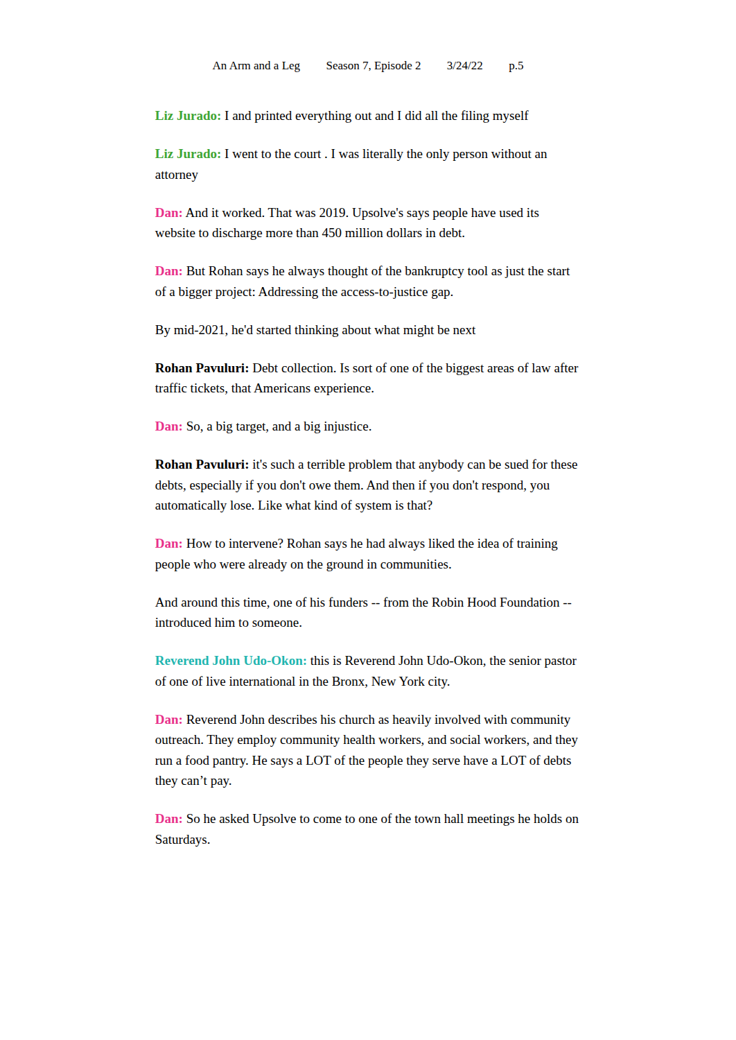An Arm and a Leg Season 7, Episode 2 3/24/22 p.5
Liz Jurado: I and printed everything out and I did all the filing myself
Liz Jurado: I went to the court . I was literally the only person without an attorney
Dan: And it worked. That was 2019. Upsolve's says people have used its website to discharge more than 450 million dollars in debt.
Dan: But Rohan says he always thought of the bankruptcy tool as just the start of a bigger project: Addressing the access-to-justice gap.
By mid-2021, he'd started thinking about what might be next
Rohan Pavuluri: Debt collection. Is sort of one of the biggest areas of law after traffic tickets, that Americans experience.
Dan: So, a big target, and a big injustice.
Rohan Pavuluri: it's such a terrible problem that anybody can be sued for these debts, especially if you don't owe them. And then if you don't respond, you automatically lose. Like what kind of system is that?
Dan: How to intervene? Rohan says he had always liked the idea of training people who were already on the ground in communities.
And around this time, one of his funders -- from the Robin Hood Foundation -- introduced him to someone.
Reverend John Udo-Okon: this is Reverend John Udo-Okon, the senior pastor of one of live international in the Bronx, New York city.
Dan: Reverend John describes his church as heavily involved with community outreach. They employ community health workers, and social workers, and they run a food pantry. He says a LOT of the people they serve have a LOT of debts they can’t pay.
Dan: So he asked Upsolve to come to one of the town hall meetings he holds on Saturdays.